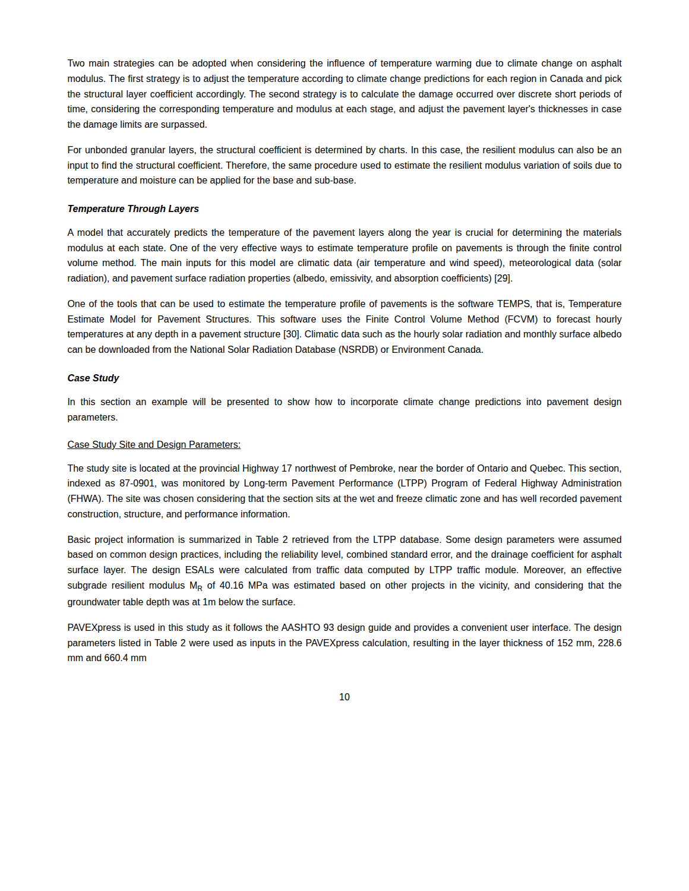Two main strategies can be adopted when considering the influence of temperature warming due to climate change on asphalt modulus. The first strategy is to adjust the temperature according to climate change predictions for each region in Canada and pick the structural layer coefficient accordingly. The second strategy is to calculate the damage occurred over discrete short periods of time, considering the corresponding temperature and modulus at each stage, and adjust the pavement layer's thicknesses in case the damage limits are surpassed.
For unbonded granular layers, the structural coefficient is determined by charts. In this case, the resilient modulus can also be an input to find the structural coefficient. Therefore, the same procedure used to estimate the resilient modulus variation of soils due to temperature and moisture can be applied for the base and sub-base.
Temperature Through Layers
A model that accurately predicts the temperature of the pavement layers along the year is crucial for determining the materials modulus at each state. One of the very effective ways to estimate temperature profile on pavements is through the finite control volume method. The main inputs for this model are climatic data (air temperature and wind speed), meteorological data (solar radiation), and pavement surface radiation properties (albedo, emissivity, and absorption coefficients) [29].
One of the tools that can be used to estimate the temperature profile of pavements is the software TEMPS, that is, Temperature Estimate Model for Pavement Structures. This software uses the Finite Control Volume Method (FCVM) to forecast hourly temperatures at any depth in a pavement structure [30]. Climatic data such as the hourly solar radiation and monthly surface albedo can be downloaded from the National Solar Radiation Database (NSRDB) or Environment Canada.
Case Study
In this section an example will be presented to show how to incorporate climate change predictions into pavement design parameters.
Case Study Site and Design Parameters:
The study site is located at the provincial Highway 17 northwest of Pembroke, near the border of Ontario and Quebec. This section, indexed as 87-0901, was monitored by Long-term Pavement Performance (LTPP) Program of Federal Highway Administration (FHWA). The site was chosen considering that the section sits at the wet and freeze climatic zone and has well recorded pavement construction, structure, and performance information.
Basic project information is summarized in Table 2 retrieved from the LTPP database. Some design parameters were assumed based on common design practices, including the reliability level, combined standard error, and the drainage coefficient for asphalt surface layer. The design ESALs were calculated from traffic data computed by LTPP traffic module. Moreover, an effective subgrade resilient modulus MR of 40.16 MPa was estimated based on other projects in the vicinity, and considering that the groundwater table depth was at 1m below the surface.
PAVEXpress is used in this study as it follows the AASHTO 93 design guide and provides a convenient user interface. The design parameters listed in Table 2 were used as inputs in the PAVEXpress calculation, resulting in the layer thickness of 152 mm, 228.6 mm and 660.4 mm
10